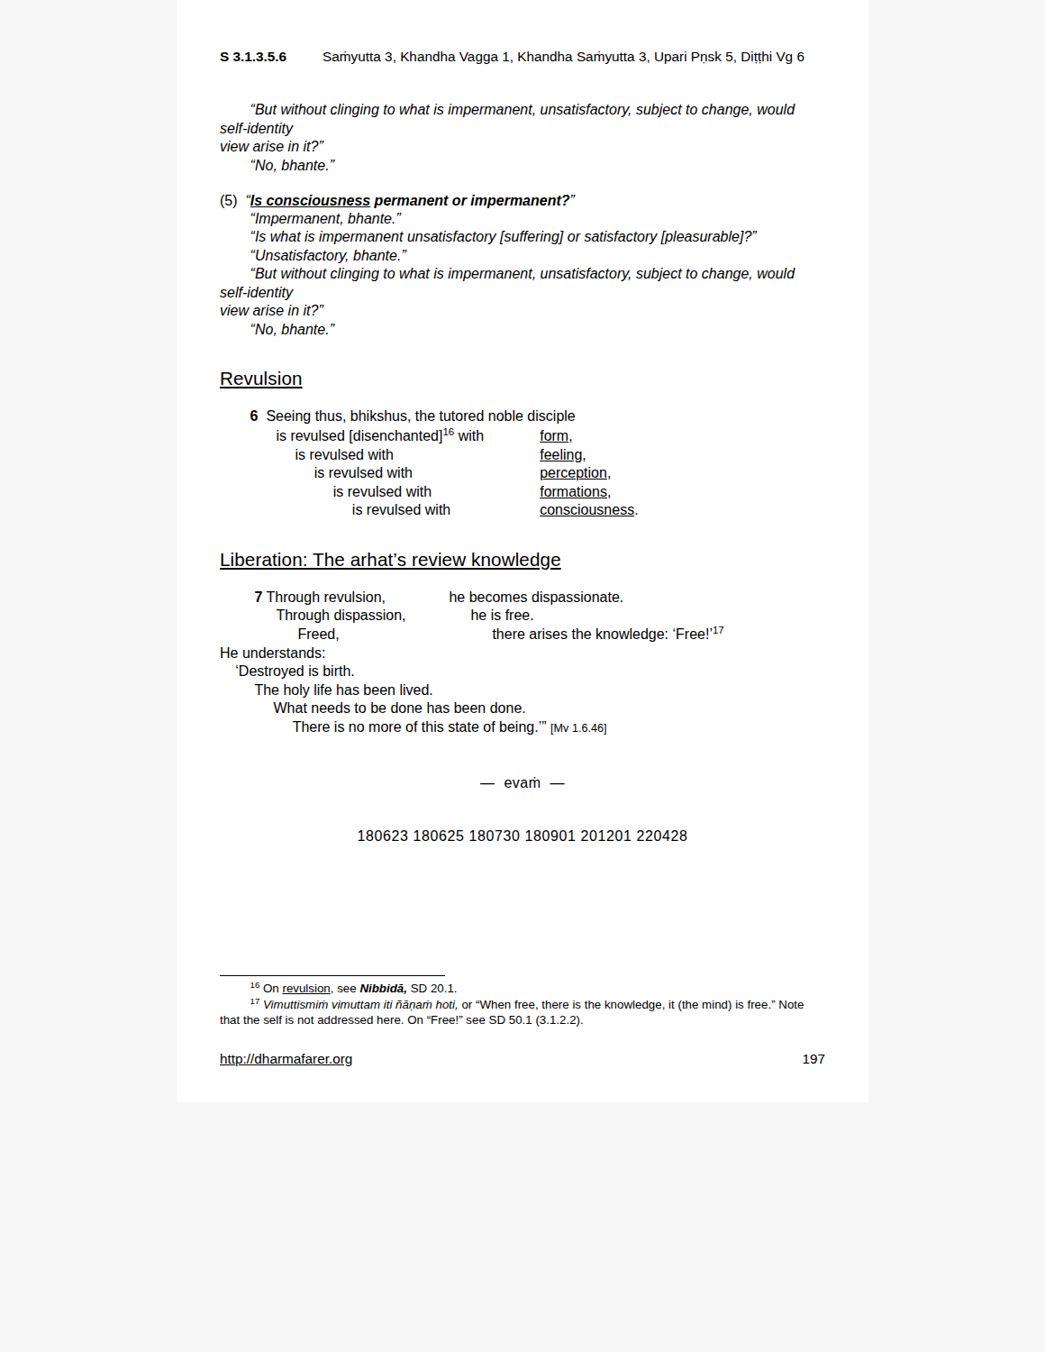S 3.1.3.5.6 Saṁyutta 3, Khandha Vagga 1, Khandha Saṁyutta 3, Upari Pṇsk 5, Diṭṭhi Vg 6
“But without clinging to what is impermanent, unsatisfactory, subject to change, would self-identity view arise in it?”
“No, bhante.”
(5) “Is consciousness permanent or impermanent?”
“Impermanent, bhante.”
“Is what is impermanent unsatisfactory [suffering] or satisfactory [pleasurable]?”
“Unsatisfactory, bhante.”
“But without clinging to what is impermanent, unsatisfactory, subject to change, would self-identity view arise in it?”
“No, bhante.”
Revulsion
6 Seeing thus, bhikshus, the tutored noble disciple
is revulsed [disenchanted]16 with
form,
is revulsed with
feeling,
is revulsed with
perception,
is revulsed with
formations,
is revulsed with
consciousness.
Liberation: The arhat’s review knowledge
7 Through revulsion,
he becomes dispassionate.
Through dispassion,
he is free.
Freed,
there arises the knowledge: ‘Free!’17
He understands:
‘Destroyed is birth.
The holy life has been lived.
What needs to be done has been done.
There is no more of this state of being.’” [Mv 1.6.46]
— evaṁ —
180623 180625 180730 180901 201201 220428
16 On revulsion, see Nibbidā, SD 20.1.
17 Vimuttismiṁ vimuttam iti ñāṇaṁ hoti, or “When free, there is the knowledge, it (the mind) is free.” Note that the self is not addressed here. On “Free!” see SD 50.1 (3.1.2.2).
http://dharmafarer.org 197